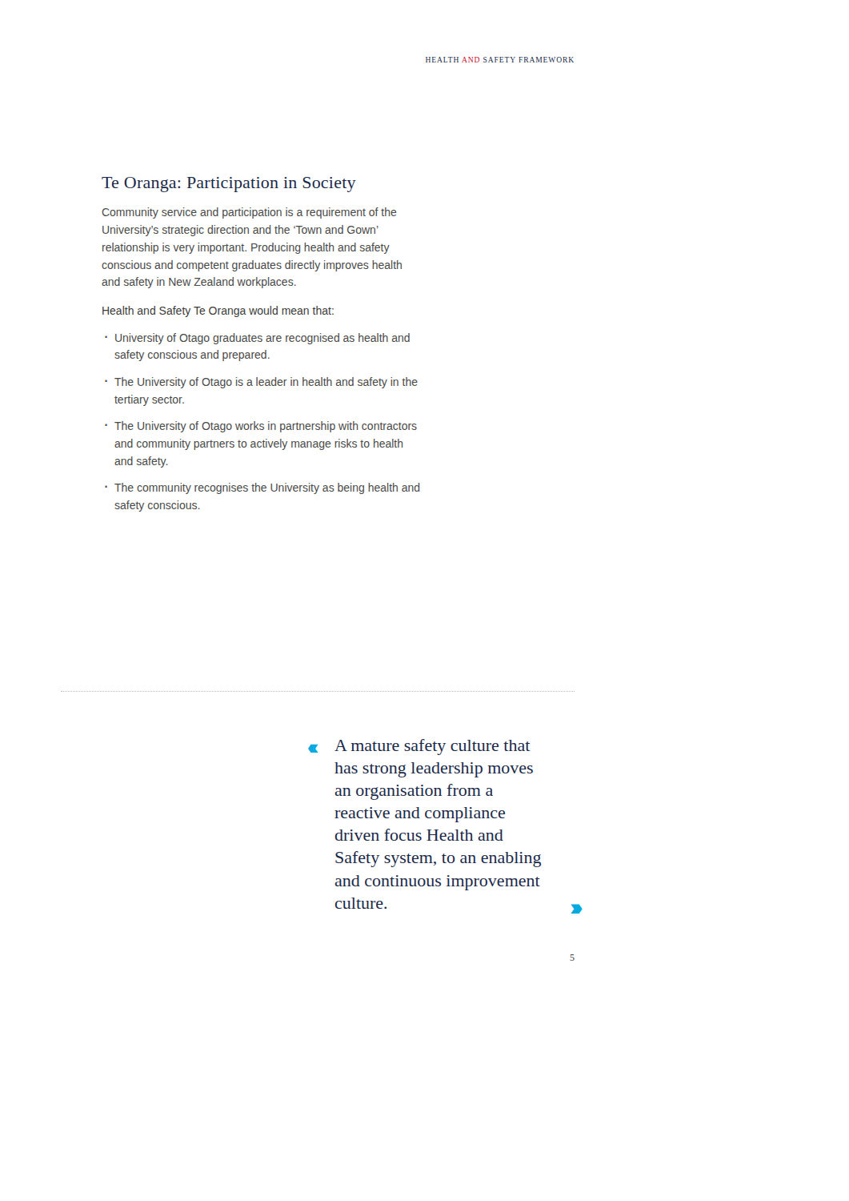Health and Safety Framework
Te Oranga: Participation in Society
Community service and participation is a requirement of the University’s strategic direction and the ‘Town and Gown’ relationship is very important. Producing health and safety conscious and competent graduates directly improves health and safety in New Zealand workplaces.
Health and Safety Te Oranga would mean that:
University of Otago graduates are recognised as health and safety conscious and prepared.
The University of Otago is a leader in health and safety in the tertiary sector.
The University of Otago works in partnership with contractors and community partners to actively manage risks to health and safety.
The community recognises the University as being health and safety conscious.
‹‹‹
A mature safety culture that has strong leadership moves an organisation from a reactive and compliance driven focus Health and Safety system, to an enabling and continuous improvement culture.
›››
5